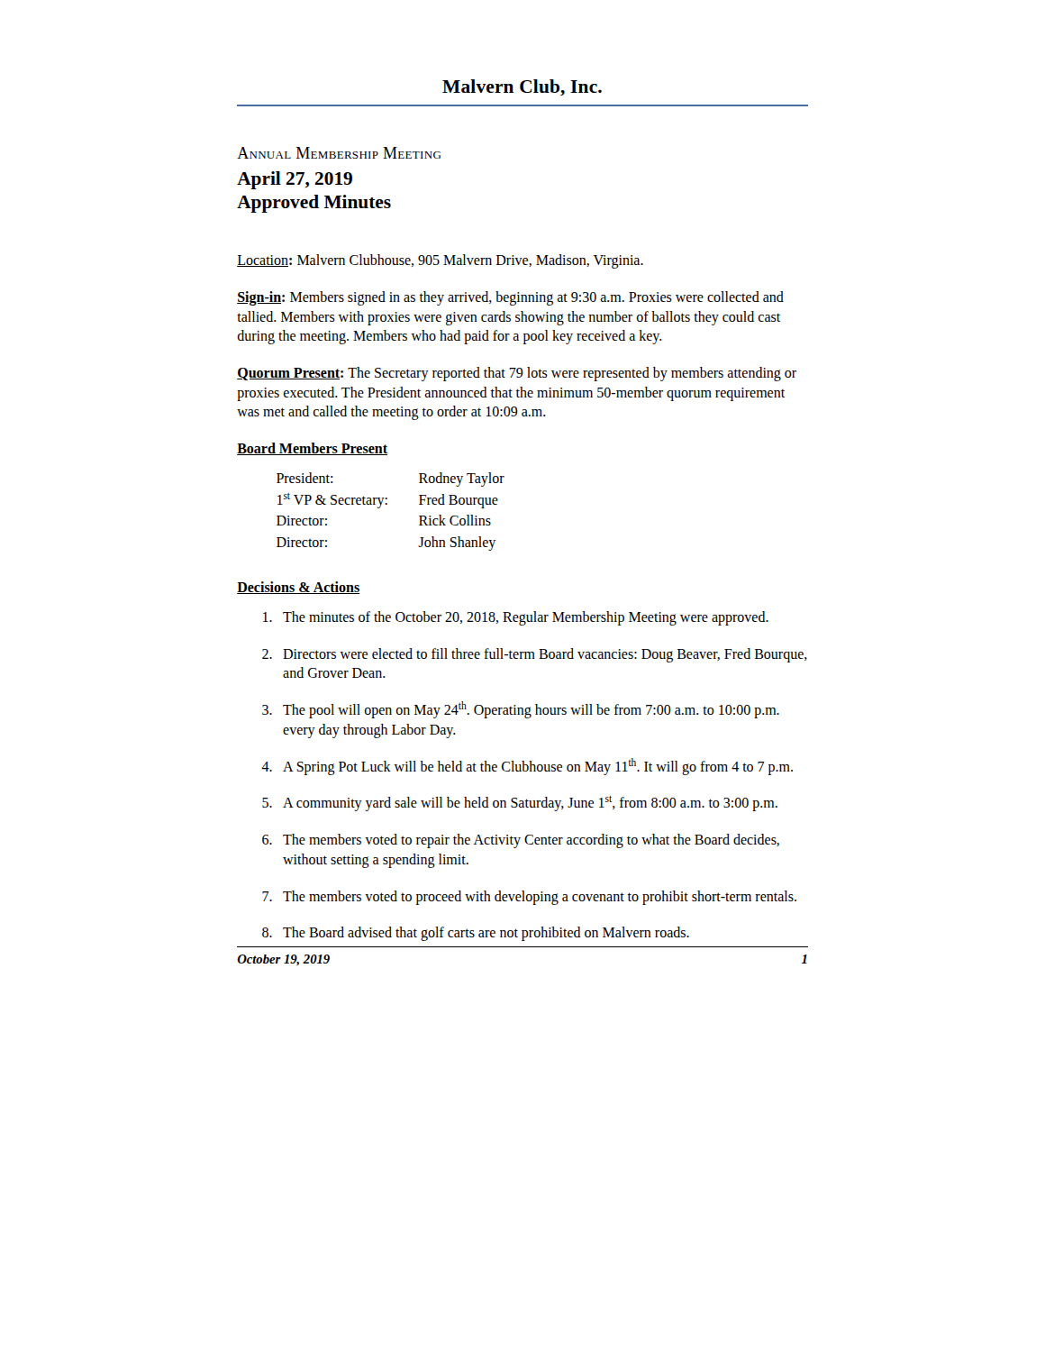Malvern Club, Inc.
Annual Membership Meeting
April 27, 2019
Approved Minutes
Location: Malvern Clubhouse, 905 Malvern Drive, Madison, Virginia.
Sign-in: Members signed in as they arrived, beginning at 9:30 a.m. Proxies were collected and tallied. Members with proxies were given cards showing the number of ballots they could cast during the meeting. Members who had paid for a pool key received a key.
Quorum Present: The Secretary reported that 79 lots were represented by members attending or proxies executed. The President announced that the minimum 50-member quorum requirement was met and called the meeting to order at 10:09 a.m.
Board Members Present
| President: | Rodney Taylor |
| 1 st VP & Secretary: | Fred Bourque |
| Director: | Rick Collins |
| Director: | John Shanley |
Decisions & Actions
The minutes of the October 20, 2018, Regular Membership Meeting were approved.
Directors were elected to fill three full-term Board vacancies: Doug Beaver, Fred Bourque, and Grover Dean.
The pool will open on May 24th. Operating hours will be from 7:00 a.m. to 10:00 p.m. every day through Labor Day.
A Spring Pot Luck will be held at the Clubhouse on May 11th. It will go from 4 to 7 p.m.
A community yard sale will be held on Saturday, June 1st, from 8:00 a.m. to 3:00 p.m.
The members voted to repair the Activity Center according to what the Board decides, without setting a spending limit.
The members voted to proceed with developing a covenant to prohibit short-term rentals.
The Board advised that golf carts are not prohibited on Malvern roads.
October 19, 2019 1